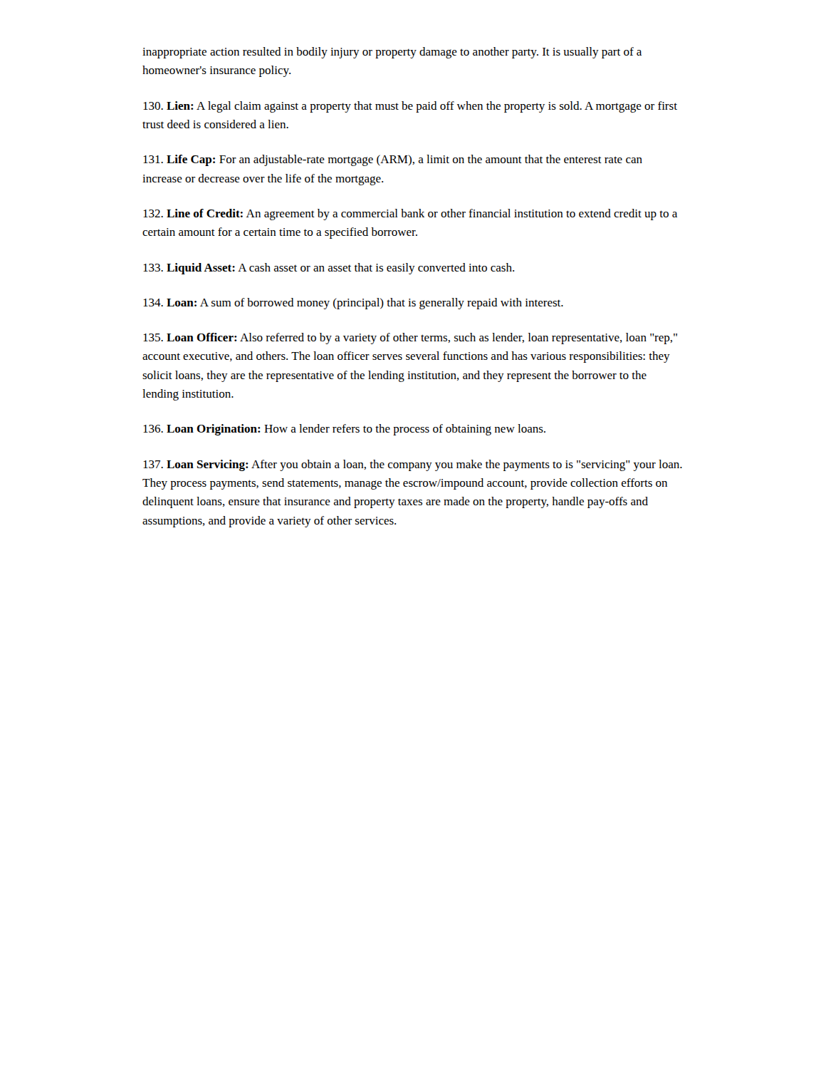inappropriate action resulted in bodily injury or property damage to another party. It is usually part of a homeowner's insurance policy.
130. Lien: A legal claim against a property that must be paid off when the property is sold. A mortgage or first trust deed is considered a lien.
131. Life Cap: For an adjustable-rate mortgage (ARM), a limit on the amount that the enterest rate can increase or decrease over the life of the mortgage.
132. Line of Credit: An agreement by a commercial bank or other financial institution to extend credit up to a certain amount for a certain time to a specified borrower.
133. Liquid Asset: A cash asset or an asset that is easily converted into cash.
134. Loan: A sum of borrowed money (principal) that is generally repaid with interest.
135. Loan Officer: Also referred to by a variety of other terms, such as lender, loan representative, loan "rep," account executive, and others. The loan officer serves several functions and has various responsibilities: they solicit loans, they are the representative of the lending institution, and they represent the borrower to the lending institution.
136. Loan Origination: How a lender refers to the process of obtaining new loans.
137. Loan Servicing: After you obtain a loan, the company you make the payments to is "servicing" your loan. They process payments, send statements, manage the escrow/impound account, provide collection efforts on delinquent loans, ensure that insurance and property taxes are made on the property, handle pay-offs and assumptions, and provide a variety of other services.